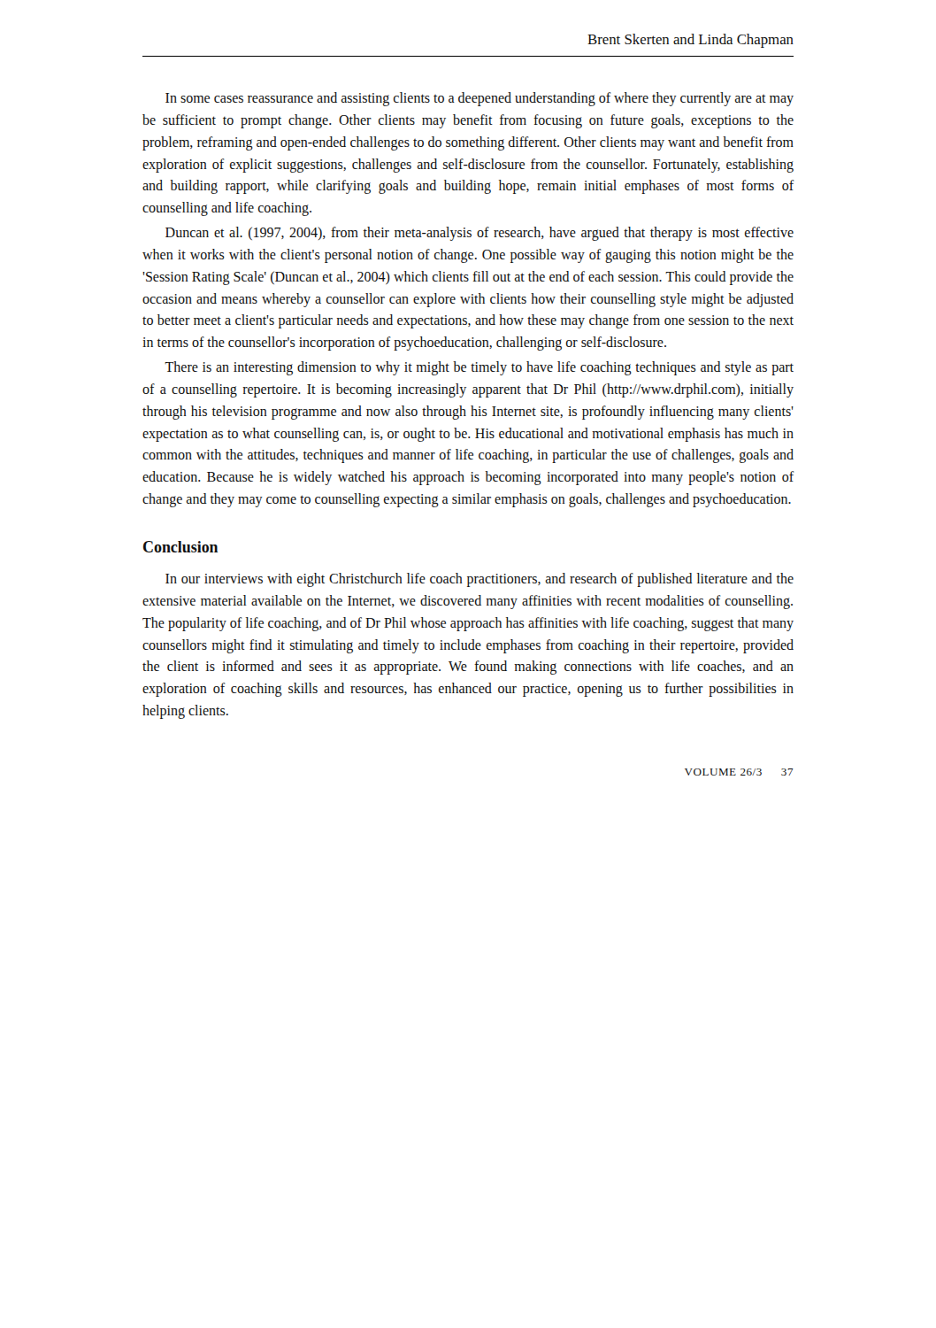Brent Skerten and Linda Chapman
In some cases reassurance and assisting clients to a deepened understanding of where they currently are at may be sufficient to prompt change. Other clients may benefit from focusing on future goals, exceptions to the problem, reframing and open-ended challenges to do something different. Other clients may want and benefit from exploration of explicit suggestions, challenges and self-disclosure from the counsellor. Fortunately, establishing and building rapport, while clarifying goals and building hope, remain initial emphases of most forms of counselling and life coaching.
Duncan et al. (1997, 2004), from their meta-analysis of research, have argued that therapy is most effective when it works with the client's personal notion of change. One possible way of gauging this notion might be the 'Session Rating Scale' (Duncan et al., 2004) which clients fill out at the end of each session. This could provide the occasion and means whereby a counsellor can explore with clients how their counselling style might be adjusted to better meet a client's particular needs and expectations, and how these may change from one session to the next in terms of the counsellor's incorporation of psychoeducation, challenging or self-disclosure.
There is an interesting dimension to why it might be timely to have life coaching techniques and style as part of a counselling repertoire. It is becoming increasingly apparent that Dr Phil (http://www.drphil.com), initially through his television programme and now also through his Internet site, is profoundly influencing many clients' expectation as to what counselling can, is, or ought to be. His educational and motivational emphasis has much in common with the attitudes, techniques and manner of life coaching, in particular the use of challenges, goals and education. Because he is widely watched his approach is becoming incorporated into many people's notion of change and they may come to counselling expecting a similar emphasis on goals, challenges and psychoeducation.
Conclusion
In our interviews with eight Christchurch life coach practitioners, and research of published literature and the extensive material available on the Internet, we discovered many affinities with recent modalities of counselling. The popularity of life coaching, and of Dr Phil whose approach has affinities with life coaching, suggest that many counsellors might find it stimulating and timely to include emphases from coaching in their repertoire, provided the client is informed and sees it as appropriate. We found making connections with life coaches, and an exploration of coaching skills and resources, has enhanced our practice, opening us to further possibilities in helping clients.
VOLUME 26/337